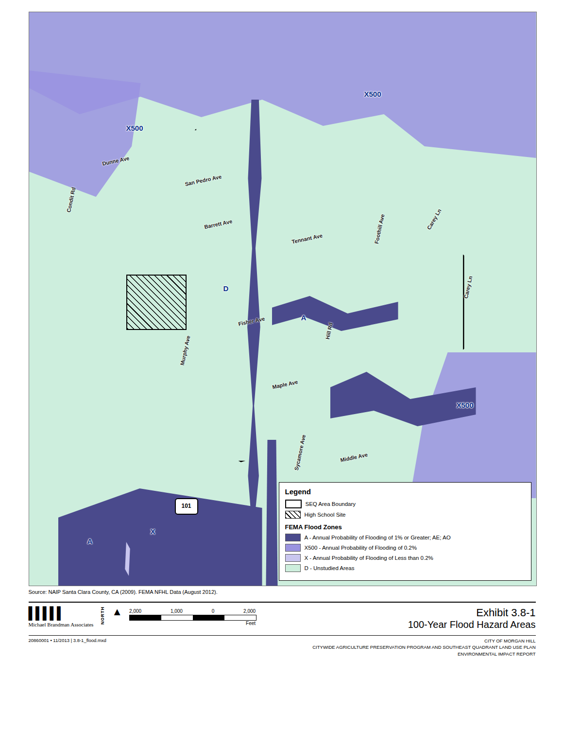101
X500
X500
X500
D
A
A
X
Dunne Ave
San Pedro Ave
Condit Rd
Barrett Ave
Tennant Ave
Foothill Ave
Carey Ln
Carey Ln
Fisher Ave
Murphy Ave
Hill Rd
Maple Ave
Sycamore Ave
Middle Ave
Legend
SEQ Area Boundary
High School Site
FEMA Flood Zones
A - Annual Probability of Flooding of 1% or Greater; AE; AO
X500 - Annual Probability of Flooding of 0.2%
X - Annual Probability of Flooding of Less than 0.2%
D - Unstudied Areas
Source: NAIP Santa Clara County, CA (2009). FEMA NFHL Data (August 2012).
▌▌▌▌▌
Michael Brandman Associates
NORTH
▲
2,0001,00002,000
Feet
Exhibit 3.8-1
100-Year Flood Hazard Areas
20860001 • 11/2013 | 3.8-1_flood.mxd
CITY OF MORGAN HILL
CITYWIDE AGRICULTURE PRESERVATION PROGRAM AND SOUTHEAST QUADRANT LAND USE PLAN
ENVIRONMENTAL IMPACT REPORT